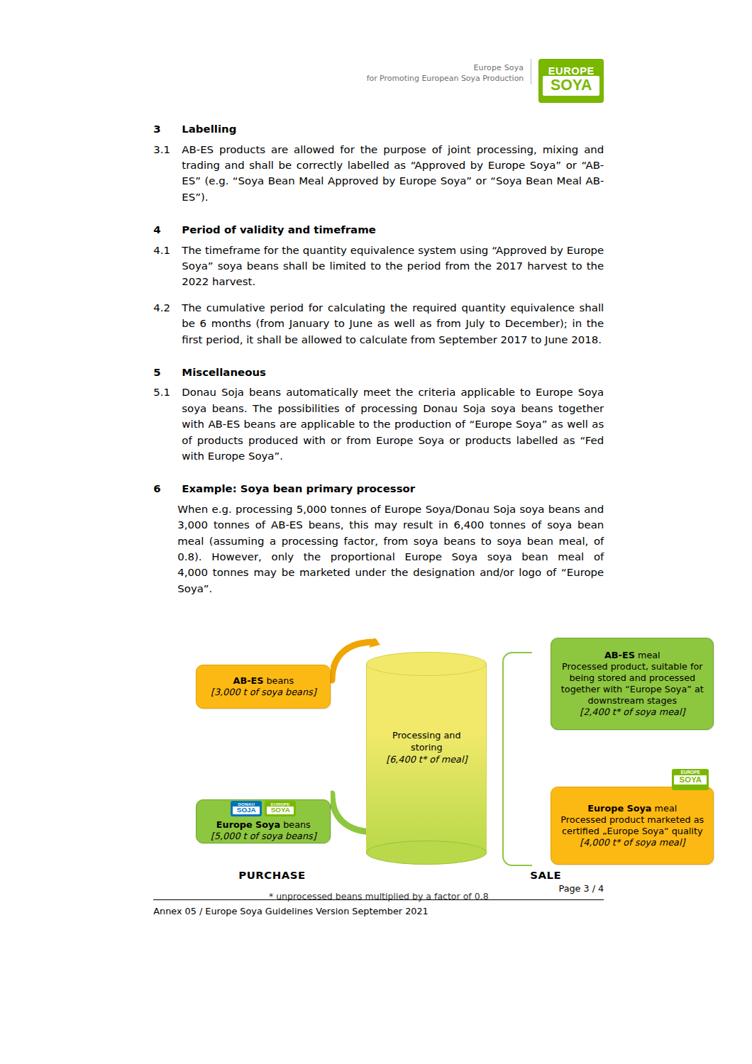Europe Soya
for Promoting European Soya Production
EUROPE
SOYA
3
Labelling
3.1
AB-ES products are allowed for the purpose of joint processing, mixing and trading and shall be correctly labelled as “Approved by Europe Soya” or “AB-ES” (e.g. “Soya Bean Meal Approved by Europe Soya” or “Soya Bean Meal AB-ES”).
4
Period of validity and timeframe
4.1
The timeframe for the quantity equivalence system using “Approved by Europe Soya” soya beans shall be limited to the period from the 2017 harvest to the 2022 harvest.
4.2
The cumulative period for calculating the required quantity equivalence shall be 6 months (from January to June as well as from July to December); in the first period, it shall be allowed to calculate from September 2017 to June 2018.
5
Miscellaneous
5.1
Donau Soja beans automatically meet the criteria applicable to Europe Soya soya beans. The possibilities of processing Donau Soja soya beans together with AB-ES beans are applicable to the production of “Europe Soya” as well as of products produced with or from Europe Soya or products labelled as “Fed with Europe Soya”.
6
Example: Soya bean primary processor
When e.g. processing 5,000 tonnes of Europe Soya/Donau Soja soya beans and 3,000 tonnes of AB-ES beans, this may result in 6,400 tonnes of soya bean meal (assuming a processing factor, from soya beans to soya bean meal, of 0.8). However, only the proportional Europe Soya soya bean meal of 4,000 tonnes may be marketed under the designation and/or logo of “Europe Soya”.
AB-ES beans
[3,000 t of soya beans]
DONAU
SOJA
EUROPE
SOYA
Europe Soya beans
[5,000 t of soya beans]
Processing and
storing
[6,400 t* of meal]
AB-ES meal
Processed product, suitable for being stored and processed together with “Europe Soya” at downstream stages
[2,400 t* of soya meal]
EUROPE
SOYA
Europe Soya meal
Processed product marketed as certified „Europe Soya“ quality
[4,000 t* of soya meal]
PURCHASE
SALE
* unprocessed beans multiplied by a factor of 0.8
Page 3 / 4
Annex 05 / Europe Soya Guidelines Version September 2021